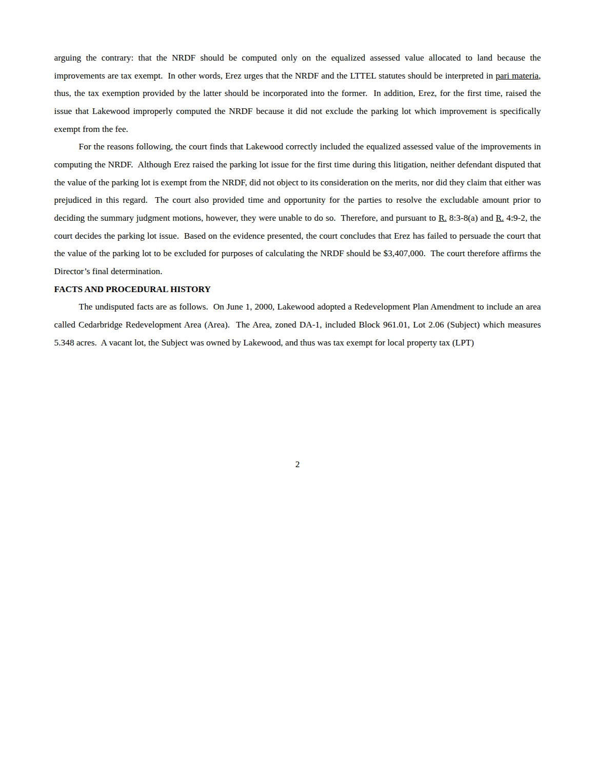arguing the contrary: that the NRDF should be computed only on the equalized assessed value allocated to land because the improvements are tax exempt. In other words, Erez urges that the NRDF and the LTTEL statutes should be interpreted in pari materia, thus, the tax exemption provided by the latter should be incorporated into the former. In addition, Erez, for the first time, raised the issue that Lakewood improperly computed the NRDF because it did not exclude the parking lot which improvement is specifically exempt from the fee.
For the reasons following, the court finds that Lakewood correctly included the equalized assessed value of the improvements in computing the NRDF. Although Erez raised the parking lot issue for the first time during this litigation, neither defendant disputed that the value of the parking lot is exempt from the NRDF, did not object to its consideration on the merits, nor did they claim that either was prejudiced in this regard. The court also provided time and opportunity for the parties to resolve the excludable amount prior to deciding the summary judgment motions, however, they were unable to do so. Therefore, and pursuant to R. 8:3-8(a) and R. 4:9-2, the court decides the parking lot issue. Based on the evidence presented, the court concludes that Erez has failed to persuade the court that the value of the parking lot to be excluded for purposes of calculating the NRDF should be $3,407,000. The court therefore affirms the Director’s final determination.
FACTS AND PROCEDURAL HISTORY
The undisputed facts are as follows. On June 1, 2000, Lakewood adopted a Redevelopment Plan Amendment to include an area called Cedarbridge Redevelopment Area (Area). The Area, zoned DA-1, included Block 961.01, Lot 2.06 (Subject) which measures 5.348 acres. A vacant lot, the Subject was owned by Lakewood, and thus was tax exempt for local property tax (LPT)
2